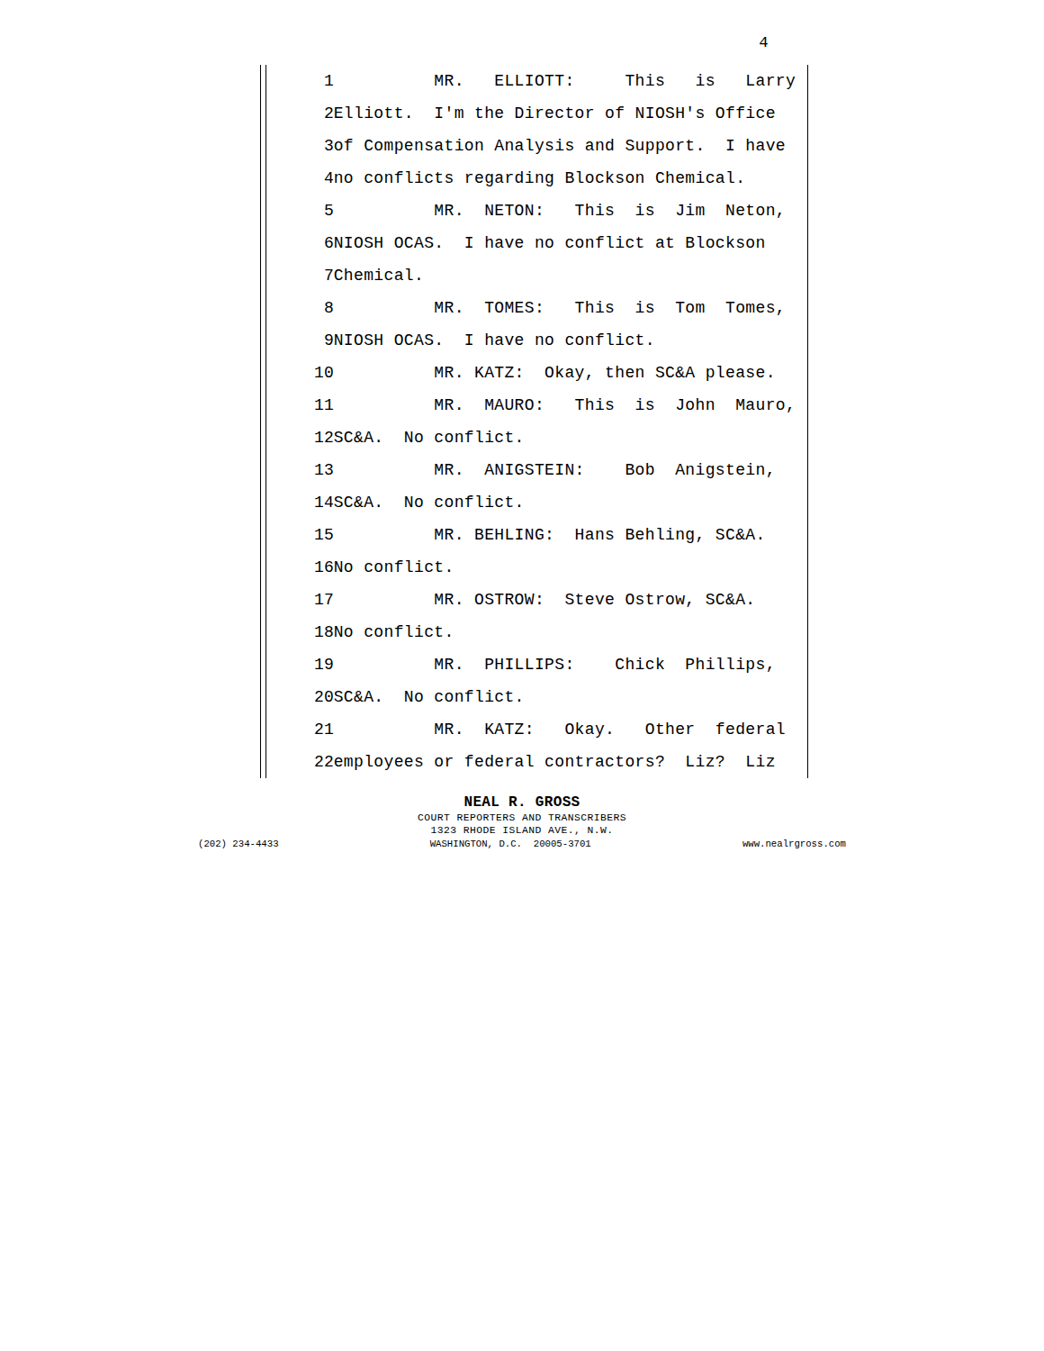4
| 1 | MR. ELLIOTT: This is Larry |
| 2 | Elliott. I'm the Director of NIOSH's Office |
| 3 | of Compensation Analysis and Support. I have |
| 4 | no conflicts regarding Blockson Chemical. |
| 5 | MR. NETON: This is Jim Neton, |
| 6 | NIOSH OCAS. I have no conflict at Blockson |
| 7 | Chemical. |
| 8 | MR. TOMES: This is Tom Tomes, |
| 9 | NIOSH OCAS. I have no conflict. |
| 10 | MR. KATZ: Okay, then SC&A please. |
| 11 | MR. MAURO: This is John Mauro, |
| 12 | SC&A. No conflict. |
| 13 | MR. ANIGSTEIN: Bob Anigstein, |
| 14 | SC&A. No conflict. |
| 15 | MR. BEHLING: Hans Behling, SC&A. |
| 16 | No conflict. |
| 17 | MR. OSTROW: Steve Ostrow, SC&A. |
| 18 | No conflict. |
| 19 | MR. PHILLIPS: Chick Phillips, |
| 20 | SC&A. No conflict. |
| 21 | MR. KATZ: Okay. Other federal |
| 22 | employees or federal contractors? Liz? Liz |
NEAL R. GROSS
COURT REPORTERS AND TRANSCRIBERS
1323 RHODE ISLAND AVE., N.W.
(202) 234-4433 WASHINGTON, D.C. 20005-3701 www.nealrgross.com